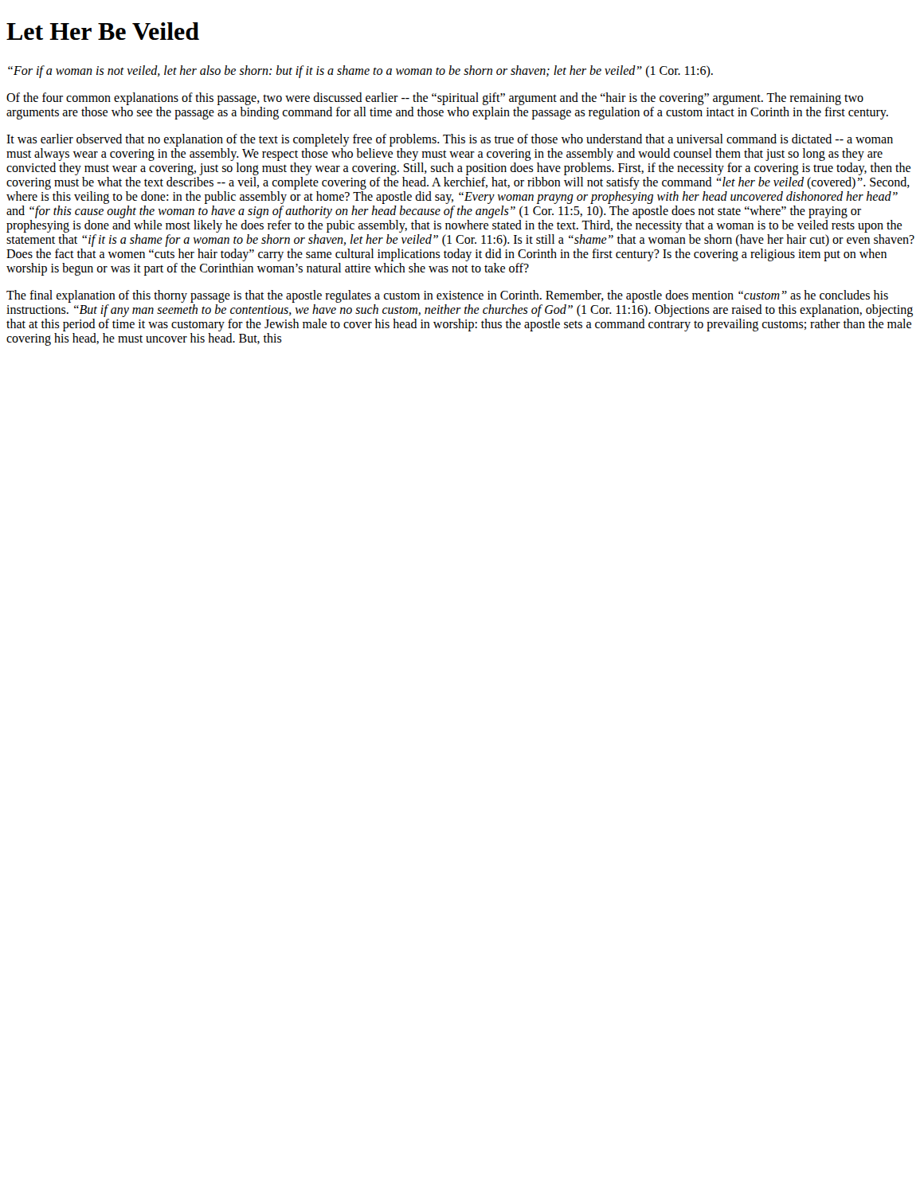Let Her Be Veiled
“For if a woman is not veiled, let her also be shorn: but if it is a shame to a woman to be shorn or shaven; let her be veiled” (1 Cor. 11:6).
Of the four common explanations of this passage, two were discussed earlier -- the “spiritual gift” argument and the “hair is the covering” argument. The remaining two arguments are those who see the passage as a binding command for all time and those who explain the passage as regulation of a custom intact in Corinth in the first century.
It was earlier observed that no explanation of the text is completely free of problems. This is as true of those who understand that a universal command is dictated -- a woman must always wear a covering in the assembly. We respect those who believe they must wear a covering in the assembly and would counsel them that just so long as they are convicted they must wear a covering, just so long must they wear a covering. Still, such a position does have problems. First, if the necessity for a covering is true today, then the covering must be what the text describes -- a veil, a complete covering of the head. A kerchief, hat, or ribbon will not satisfy the command “let her be veiled (covered)”. Second, where is this veiling to be done: in the public assembly or at home? The apostle did say, “Every woman prayng or prophesying with her head uncovered dishonored her head” and “for this cause ought the woman to have a sign of authority on her head because of the angels” (1 Cor. 11:5, 10). The apostle does not state “where” the praying or prophesying is done and while most likely he does refer to the pubic assembly, that is nowhere stated in the text. Third, the necessity that a woman is to be veiled rests upon the statement that “if it is a shame for a woman to be shorn or shaven, let her be veiled” (1 Cor. 11:6). Is it still a “shame” that a woman be shorn (have her hair cut) or even shaven? Does the fact that a women “cuts her hair today” carry the same cultural implications today it did in Corinth in the first century? Is the covering a religious item put on when worship is begun or was it part of the Corinthian woman’s natural attire which she was not to take off?
The final explanation of this thorny passage is that the apostle regulates a custom in existence in Corinth. Remember, the apostle does mention “custom” as he concludes his instructions. “But if any man seemeth to be contentious, we have no such custom, neither the churches of God” (1 Cor. 11:16). Objections are raised to this explanation, objecting that at this period of time it was customary for the Jewish male to cover his head in worship: thus the apostle sets a command contrary to prevailing customs; rather than the male covering his head, he must uncover his head. But, this